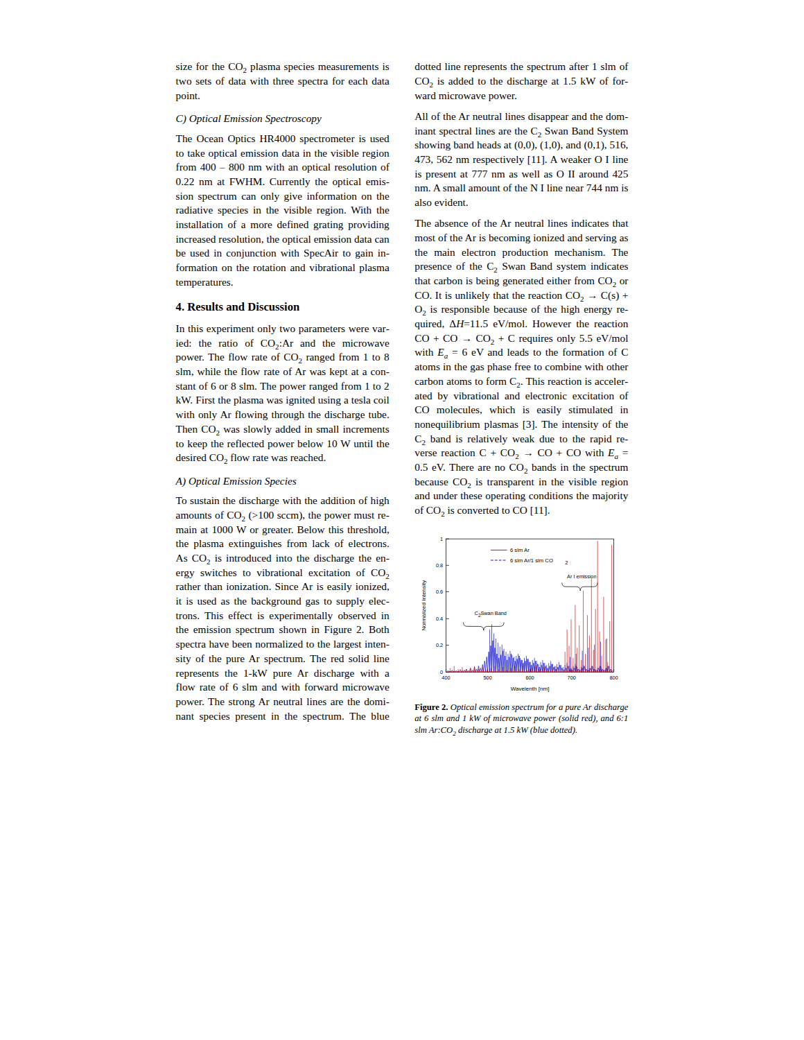size for the CO2 plasma species measurements is two sets of data with three spectra for each data point.
C) Optical Emission Spectroscopy
The Ocean Optics HR4000 spectrometer is used to take optical emission data in the visible region from 400 – 800 nm with an optical resolution of 0.22 nm at FWHM. Currently the optical emission spectrum can only give information on the radiative species in the visible region. With the installation of a more defined grating providing increased resolution, the optical emission data can be used in conjunction with SpecAir to gain information on the rotation and vibrational plasma temperatures.
4. Results and Discussion
In this experiment only two parameters were varied: the ratio of CO2:Ar and the microwave power. The flow rate of CO2 ranged from 1 to 8 slm, while the flow rate of Ar was kept at a constant of 6 or 8 slm. The power ranged from 1 to 2 kW. First the plasma was ignited using a tesla coil with only Ar flowing through the discharge tube. Then CO2 was slowly added in small increments to keep the reflected power below 10 W until the desired CO2 flow rate was reached.
A) Optical Emission Species
To sustain the discharge with the addition of high amounts of CO2 (>100 sccm), the power must remain at 1000 W or greater. Below this threshold, the plasma extinguishes from lack of electrons. As CO2 is introduced into the discharge the energy switches to vibrational excitation of CO2 rather than ionization. Since Ar is easily ionized, it is used as the background gas to supply electrons. This effect is experimentally observed in the emission spectrum shown in Figure 2. Both spectra have been normalized to the largest intensity of the pure Ar spectrum. The red solid line represents the 1-kW pure Ar discharge with a flow rate of 6 slm and with forward microwave power. The strong Ar neutral lines are the dominant species present in the spectrum. The blue dotted line represents the spectrum after 1 slm of CO2 is added to the discharge at 1.5 kW of forward microwave power.
All of the Ar neutral lines disappear and the dominant spectral lines are the C2 Swan Band System showing band heads at (0,0), (1,0), and (0,1), 516, 473, 562 nm respectively [11]. A weaker O I line is present at 777 nm as well as O II around 425 nm. A small amount of the N I line near 744 nm is also evident.
The absence of the Ar neutral lines indicates that most of the Ar is becoming ionized and serving as the main electron production mechanism. The presence of the C2 Swan Band system indicates that carbon is being generated either from CO2 or CO. It is unlikely that the reaction CO2 → C(s) + O2 is responsible because of the high energy required, ΔH=11.5 eV/mol. However the reaction CO + CO → CO2 + C requires only 5.5 eV/mol with Ea = 6 eV and leads to the formation of C atoms in the gas phase free to combine with other carbon atoms to form C2. This reaction is accelerated by vibrational and electronic excitation of CO molecules, which is easily stimulated in nonequilibrium plasmas [3]. The intensity of the C2 band is relatively weak due to the rapid reverse reaction C + CO2 → CO + CO with Ea = 0.5 eV. There are no CO2 bands in the spectrum because CO2 is transparent in the visible region and under these operating conditions the majority of CO2 is converted to CO [11].
1 0.8 0.6 0.4 0.2 0 400 500 600 700 800 Wavelenth [nm] Normalized Intensity 6 slm Ar 6 slm Ar/1 slm CO 2 Ar I emission C 2 Swan Band
Figure 2. Optical emission spectrum for a pure Ar discharge at 6 slm and 1 kW of microwave power (solid red), and 6:1 slm Ar:CO2 discharge at 1.5 kW (blue dotted).